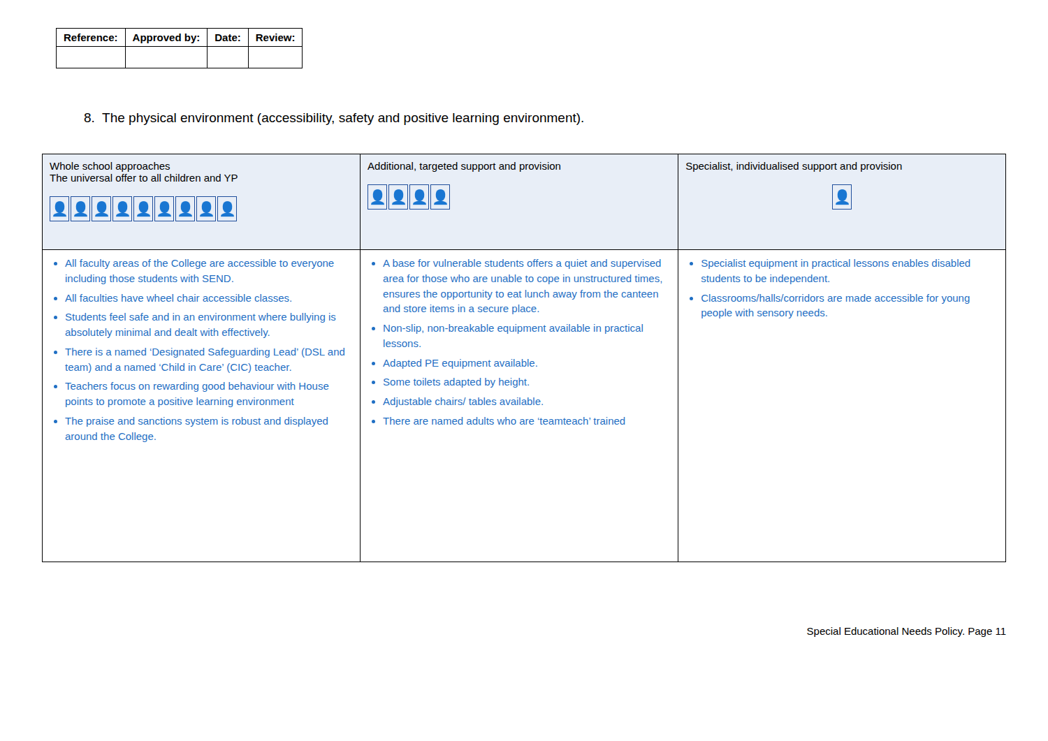| Reference: | Approved by: | Date: | Review: |
| --- | --- | --- | --- |
8. The physical environment (accessibility, safety and positive learning environment).
| Whole school approaches The universal offer to all children and YP 👤 👤 👤 👤 👤 👤 👤 👤 👤 | Additional, targeted support and provision 👤 👤 👤 👤 | Specialist, individualised support and provision 👤 |
| All faculty areas of the College are accessible to everyone including those students with SEND. All faculties have wheel chair accessible classes. Students feel safe and in an environment where bullying is absolutely minimal and dealt with effectively. There is a named ‘Designated Safeguarding Lead’ (DSL and team) and a named ‘Child in Care’ (CIC) teacher. Teachers focus on rewarding good behaviour with House points to promote a positive learning environment The praise and sanctions system is robust and displayed around the College. | A base for vulnerable students offers a quiet and supervised area for those who are unable to cope in unstructured times, ensures the opportunity to eat lunch away from the canteen and store items in a secure place. Non-slip, non-breakable equipment available in practical lessons. Adapted PE equipment available. Some toilets adapted by height. Adjustable chairs/ tables available. There are named adults who are ‘teamteach’ trained | Specialist equipment in practical lessons enables disabled students to be independent. Classrooms/halls/corridors are made accessible for young people with sensory needs. |
Special Educational Needs Policy. Page 11